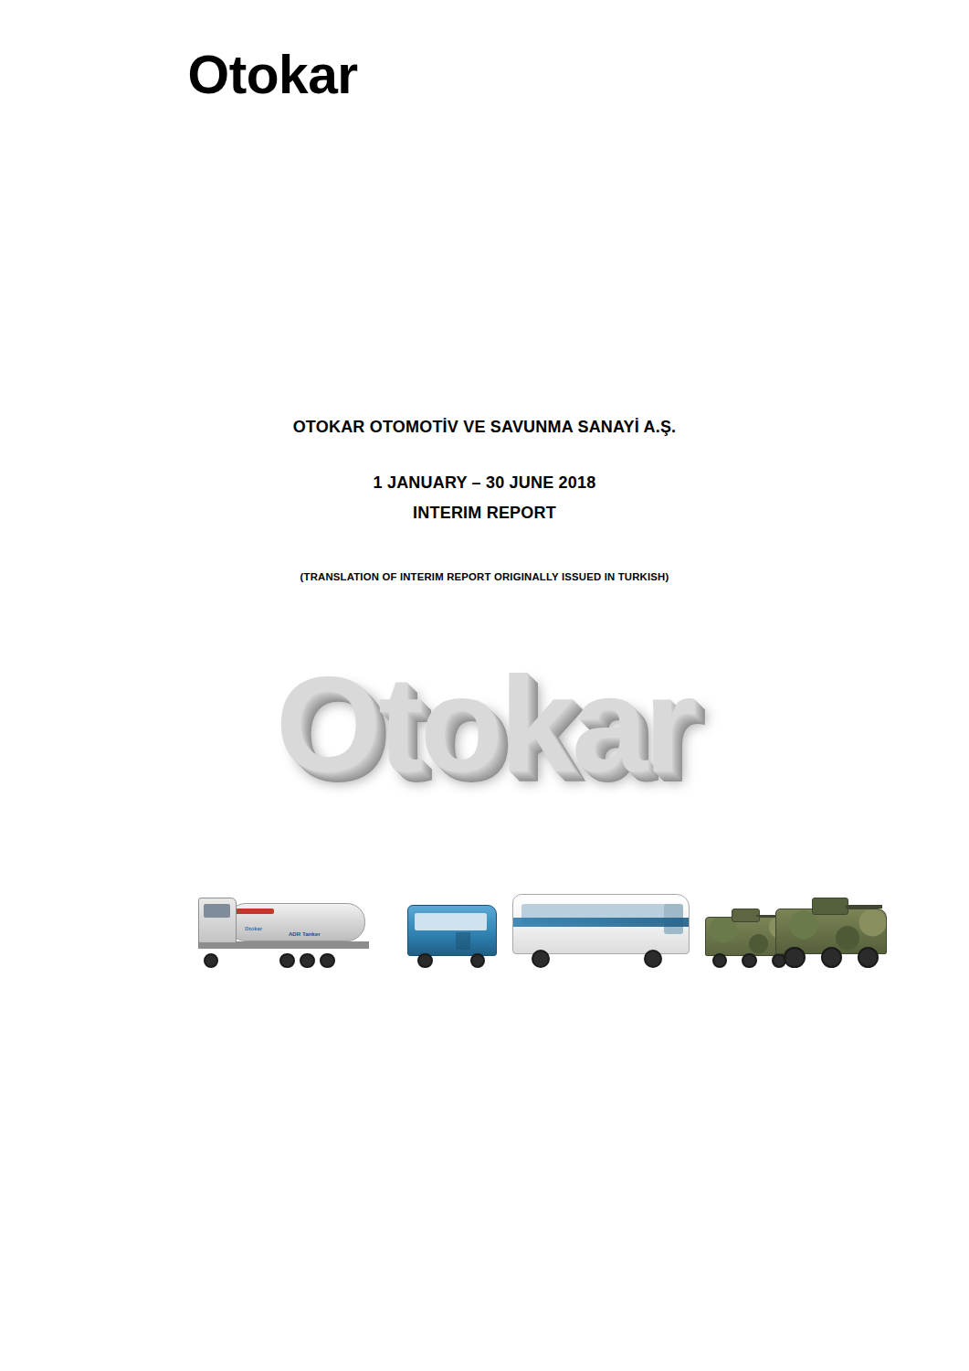Otokar
OTOKAR OTOMOTİV VE SAVUNMA SANAYİ A.Ş.
1 JANUARY – 30 JUNE 2018
INTERIM REPORT
(TRANSLATION OF INTERIM REPORT ORIGINALLY ISSUED IN TURKISH)
Otokar
Otokar
ADR Tanker